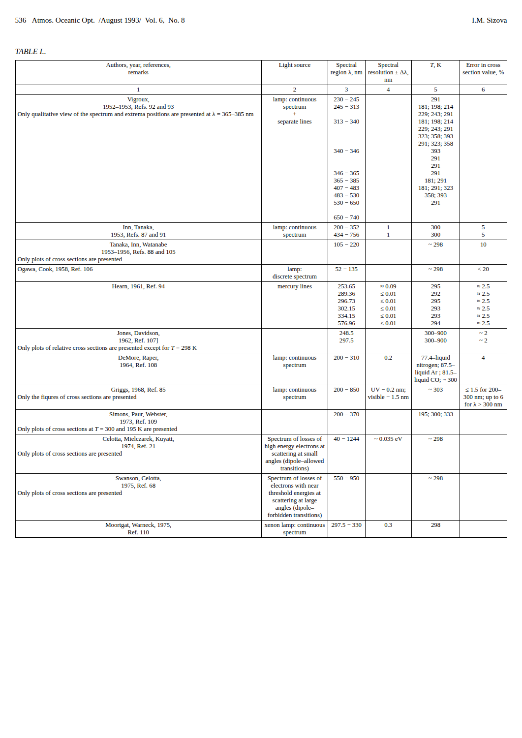536 Atmos. Oceanic Opt. /August 1993/ Vol. 6, No. 8
I.M. Sizova
TABLE I..
| Authors, year, references, remarks | Light source | Spectral region λ, nm | Spectral resolution ± Δλ, nm | T , K | Error in cross section value, % |
| --- | --- | --- | --- | --- | --- |
| 1 | 2 | 3 | 4 | 5 | 6 |
| Vigroux, 1952–1953, Refs. 92 and 93 Only qualitative view of the spectrum and extrema positions are presented at λ = 365–385 nm | lamp: continuous spectrum + separate lines | 230 − 245 245 − 313 313 − 340 340 − 346 346 − 365 365 − 385 407 − 483 483 − 530 530 − 650 650 − 740 | | 291 181; 198; 214 229; 243; 291 181; 198; 214 229; 243; 291 323; 358; 393 291; 323; 358 393 291 291 291 181; 291 181; 291; 323 358; 393 291 | |
| Inn, Tanaka, 1953, Refs. 87 and 91 | lamp: continuous spectrum | 200 − 352 434 − 756 | 1 1 | 300 300 | 5 5 |
| Tanaka, Inn, Watanabe 1953–1956, Refs. 88 and 105 Only plots of cross sections are presented | | 105 − 220 | | ~ 298 | 10 |
| Ogawa, Cook, 1958, Ref. 106 | lamp: discrete spectrum | 52 − 135 | | ~ 298 | < 20 |
| Hearn, 1961, Ref. 94 | mercury lines | 253.65 289.36 296.73 302.15 334.15 576.96 | ≈ 0.09 ≤ 0.01 ≤ 0.01 ≤ 0.01 ≤ 0.01 ≤ 0.01 | 295 292 295 293 293 294 | ≈ 2.5 ≈ 2.5 ≈ 2.5 ≈ 2.5 ≈ 2.5 ≈ 2.5 |
| Jones, Davidson, 1962, Ref. 107] Only plots of relative cross sections are presented except for T = 298 K | | 248.5 297.5 | | 300–900 300–900 | ~ 2 ~ 2 |
| DeMore, Raper, 1964, Ref. 108 | lamp: continuous spectrum | 200 − 310 | 0.2 | 77.4–liquid nitrogen; 87.5– liquid Ar ; 81.5– liquid CO; ~ 300 | 4 |
| Griggs, 1968, Ref. 85 Only the fiqures of cross sections are presented | lamp: continuous spectrum | 200 − 850 | UV − 0.2 nm; visible − 1.5 nm | ~ 303 | ≤ 1.5 for 200– 300 nm; up to 6 for λ > 300 nm |
| Simons, Paur, Webster, 1973, Ref. 109 Only plots of cross sections at T = 300 and 195 K are presented | | 200 − 370 | | 195; 300; 333 | |
| Celotta, Mielczarek, Kuyatt, 1974, Ref. 21 Only plots of cross sections are presented | Spectrum of losses of high energy electrons at scattering at small angles (dipole–allowed transitions) | 40 − 1244 | ~ 0.035 eV | ~ 298 | |
| Swanson, Celotta, 1975, Ref. 68 Only plots of cross sections are presented | Spectrum of losses of electrons with near threshold energies at scattering at large angles (dipole– forbidden transitions) | 550 − 950 | | ~ 298 | |
| Moortgat, Warneck, 1975, Ref. 110 | xenon lamp: continuous spectrum | 297.5 − 330 | 0.3 | 298 | |